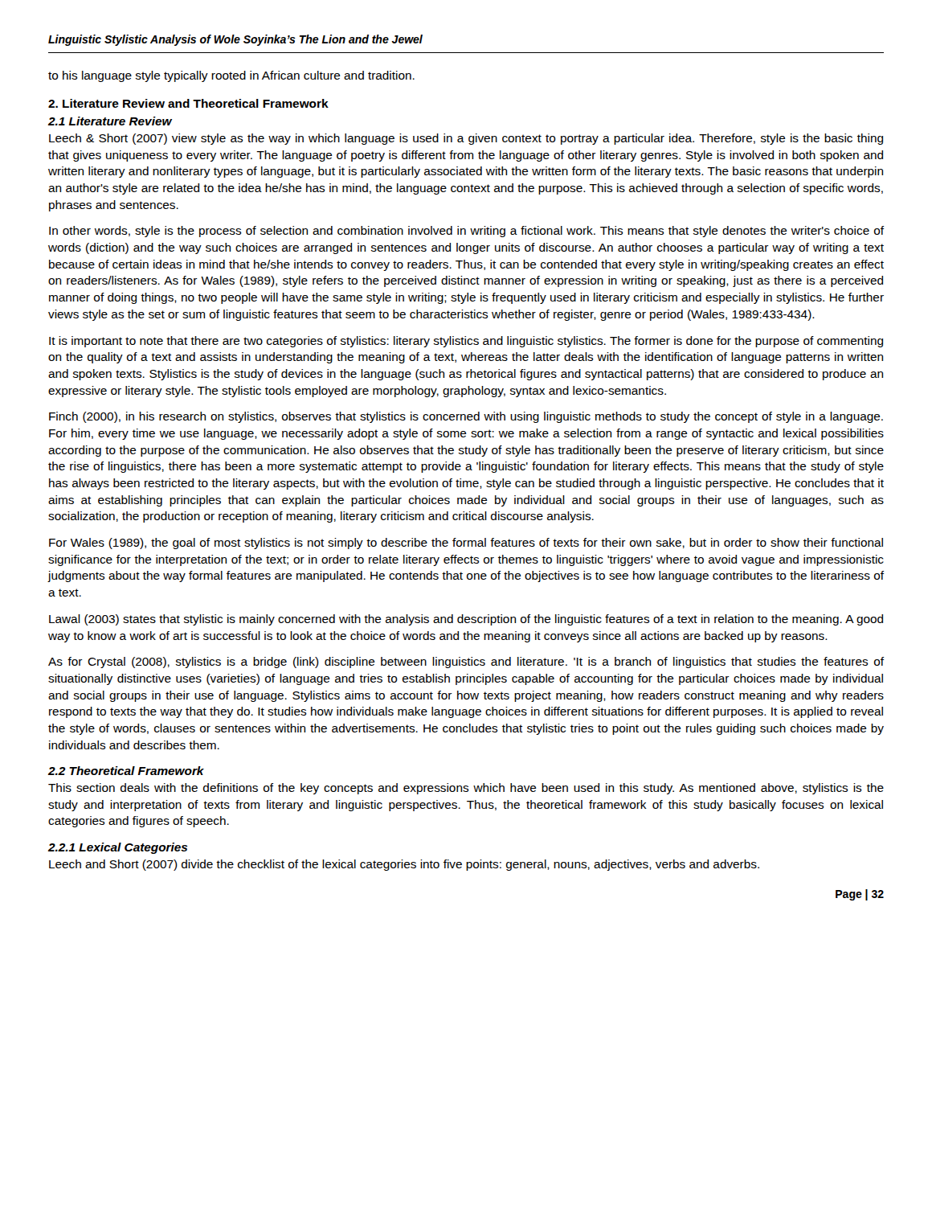Linguistic Stylistic Analysis of Wole Soyinka’s The Lion and the Jewel
to his language style typically rooted in African culture and tradition.
2. Literature Review and Theoretical Framework
2.1 Literature Review
Leech & Short (2007) view style as the way in which language is used in a given context to portray a particular idea. Therefore, style is the basic thing that gives uniqueness to every writer. The language of poetry is different from the language of other literary genres. Style is involved in both spoken and written literary and nonliterary types of language, but it is particularly associated with the written form of the literary texts. The basic reasons that underpin an author's style are related to the idea he/she has in mind, the language context and the purpose. This is achieved through a selection of specific words, phrases and sentences.
In other words, style is the process of selection and combination involved in writing a fictional work. This means that style denotes the writer's choice of words (diction) and the way such choices are arranged in sentences and longer units of discourse. An author chooses a particular way of writing a text because of certain ideas in mind that he/she intends to convey to readers. Thus, it can be contended that every style in writing/speaking creates an effect on readers/listeners. As for Wales (1989), style refers to the perceived distinct manner of expression in writing or speaking, just as there is a perceived manner of doing things, no two people will have the same style in writing; style is frequently used in literary criticism and especially in stylistics. He further views style as the set or sum of linguistic features that seem to be characteristics whether of register, genre or period (Wales, 1989:433-434).
It is important to note that there are two categories of stylistics: literary stylistics and linguistic stylistics. The former is done for the purpose of commenting on the quality of a text and assists in understanding the meaning of a text, whereas the latter deals with the identification of language patterns in written and spoken texts. Stylistics is the study of devices in the language (such as rhetorical figures and syntactical patterns) that are considered to produce an expressive or literary style. The stylistic tools employed are morphology, graphology, syntax and lexico-semantics.
Finch (2000), in his research on stylistics, observes that stylistics is concerned with using linguistic methods to study the concept of style in a language. For him, every time we use language, we necessarily adopt a style of some sort: we make a selection from a range of syntactic and lexical possibilities according to the purpose of the communication. He also observes that the study of style has traditionally been the preserve of literary criticism, but since the rise of linguistics, there has been a more systematic attempt to provide a 'linguistic' foundation for literary effects. This means that the study of style has always been restricted to the literary aspects, but with the evolution of time, style can be studied through a linguistic perspective. He concludes that it aims at establishing principles that can explain the particular choices made by individual and social groups in their use of languages, such as socialization, the production or reception of meaning, literary criticism and critical discourse analysis.
For Wales (1989), the goal of most stylistics is not simply to describe the formal features of texts for their own sake, but in order to show their functional significance for the interpretation of the text; or in order to relate literary effects or themes to linguistic 'triggers' where to avoid vague and impressionistic judgments about the way formal features are manipulated. He contends that one of the objectives is to see how language contributes to the literariness of a text.
Lawal (2003) states that stylistic is mainly concerned with the analysis and description of the linguistic features of a text in relation to the meaning. A good way to know a work of art is successful is to look at the choice of words and the meaning it conveys since all actions are backed up by reasons.
As for Crystal (2008), stylistics is a bridge (link) discipline between linguistics and literature. 'It is a branch of linguistics that studies the features of situationally distinctive uses (varieties) of language and tries to establish principles capable of accounting for the particular choices made by individual and social groups in their use of language. Stylistics aims to account for how texts project meaning, how readers construct meaning and why readers respond to texts the way that they do. It studies how individuals make language choices in different situations for different purposes. It is applied to reveal the style of words, clauses or sentences within the advertisements. He concludes that stylistic tries to point out the rules guiding such choices made by individuals and describes them.
2.2 Theoretical Framework
This section deals with the definitions of the key concepts and expressions which have been used in this study. As mentioned above, stylistics is the study and interpretation of texts from literary and linguistic perspectives. Thus, the theoretical framework of this study basically focuses on lexical categories and figures of speech.
2.2.1 Lexical Categories
Leech and Short (2007) divide the checklist of the lexical categories into five points: general, nouns, adjectives, verbs and adverbs.
Page | 32